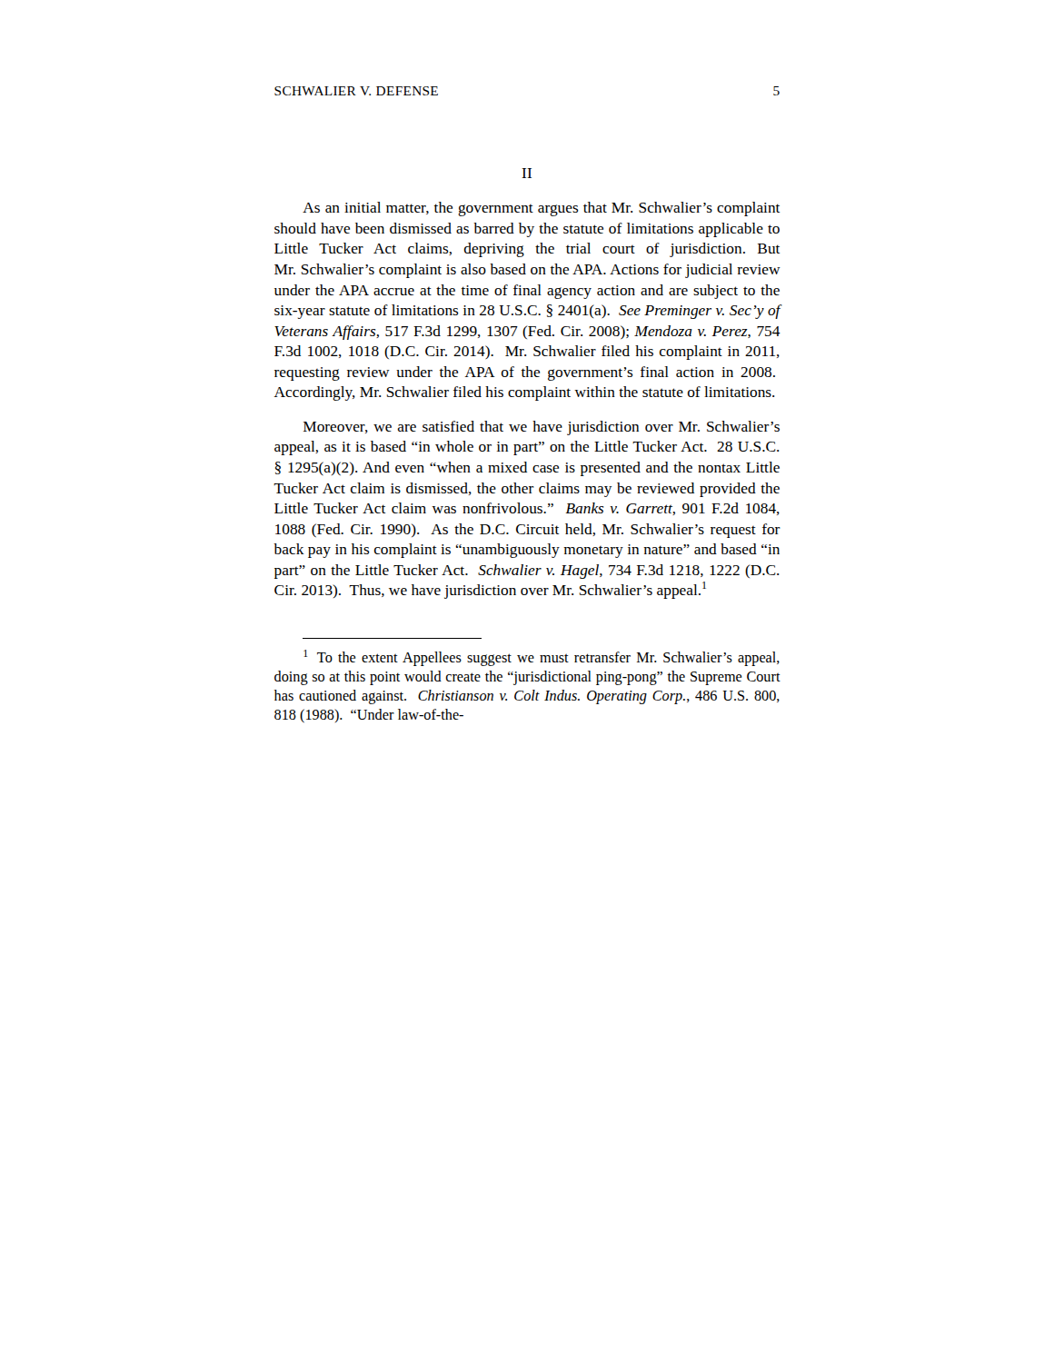Schwalier v. Defense 5
II
As an initial matter, the government argues that Mr. Schwalier’s complaint should have been dismissed as barred by the statute of limitations applicable to Little Tucker Act claims, depriving the trial court of jurisdiction. But Mr. Schwalier’s complaint is also based on the APA. Actions for judicial review under the APA accrue at the time of final agency action and are subject to the six-year statute of limitations in 28 U.S.C. § 2401(a). See Preminger v. Sec’y of Veterans Affairs, 517 F.3d 1299, 1307 (Fed. Cir. 2008); Mendoza v. Perez, 754 F.3d 1002, 1018 (D.C. Cir. 2014). Mr. Schwalier filed his complaint in 2011, requesting review under the APA of the government’s final action in 2008. Accordingly, Mr. Schwalier filed his complaint within the statute of limitations.
Moreover, we are satisfied that we have jurisdiction over Mr. Schwalier’s appeal, as it is based “in whole or in part” on the Little Tucker Act. 28 U.S.C. § 1295(a)(2). And even “when a mixed case is presented and the nontax Little Tucker Act claim is dismissed, the other claims may be reviewed provided the Little Tucker Act claim was nonfrivolous.” Banks v. Garrett, 901 F.2d 1084, 1088 (Fed. Cir. 1990). As the D.C. Circuit held, Mr. Schwalier’s request for back pay in his complaint is “unambiguously monetary in nature” and based “in part” on the Little Tucker Act. Schwalier v. Hagel, 734 F.3d 1218, 1222 (D.C. Cir. 2013). Thus, we have jurisdiction over Mr. Schwalier’s appeal.1
1To the extent Appellees suggest we must retransfer Mr. Schwalier’s appeal, doing so at this point would create the “jurisdictional ping-pong” the Supreme Court has cautioned against. Christianson v. Colt Indus. Operating Corp., 486 U.S. 800, 818 (1988). “Under law-of-the-